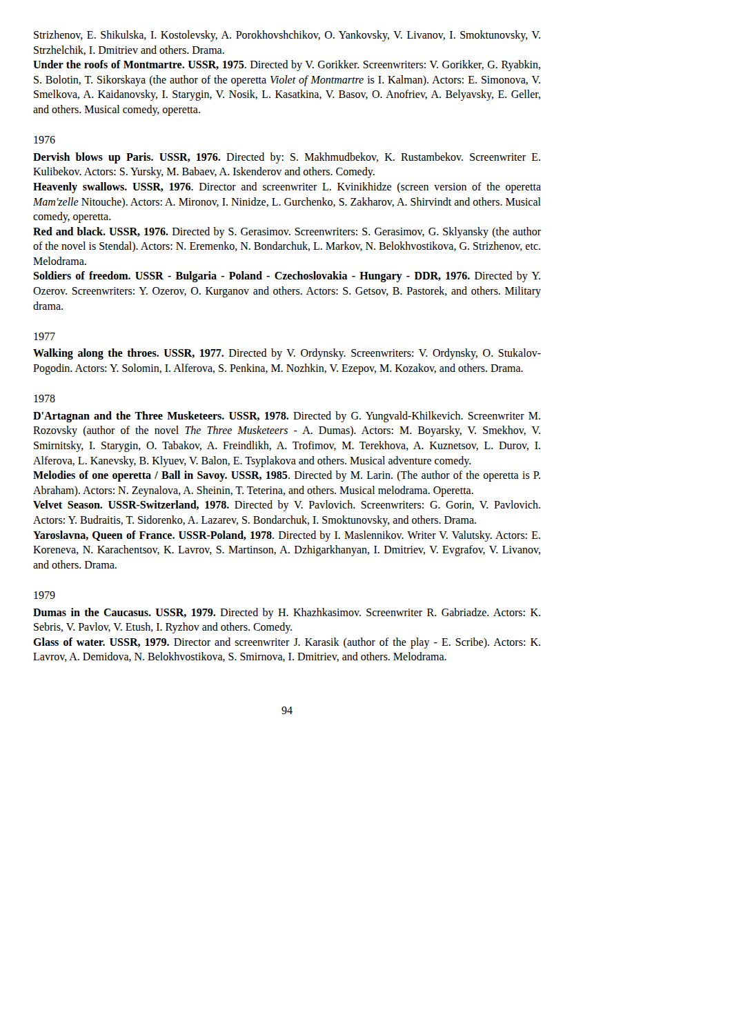Strizhenov, E. Shikulska, I. Kostolevsky, A. Porokhovshchikov, O. Yankovsky, V. Livanov, I. Smoktunovsky, V. Strzhelchik, I. Dmitriev and others. Drama.
Under the roofs of Montmartre. USSR, 1975. Directed by V. Gorikker. Screenwriters: V. Gorikker, G. Ryabkin, S. Bolotin, T. Sikorskaya (the author of the operetta Violet of Montmartre is I. Kalman). Actors: E. Simonova, V. Smelkova, A. Kaidanovsky, I. Starygin, V. Nosik, L. Kasatkina, V. Basov, O. Anofriev, A. Belyavsky, E. Geller, and others. Musical comedy, operetta.
1976
Dervish blows up Paris. USSR, 1976. Directed by: S. Makhmudbekov, K. Rustambekov. Screenwriter E. Kulibekov. Actors: S. Yursky, M. Babaev, A. Iskenderov and others. Comedy.
Heavenly swallows. USSR, 1976. Director and screenwriter L. Kvinikhidze (screen version of the operetta Mam'zelle Nitouche). Actors: A. Mironov, I. Ninidze, L. Gurchenko, S. Zakharov, A. Shirvindt and others. Musical comedy, operetta.
Red and black. USSR, 1976. Directed by S. Gerasimov. Screenwriters: S. Gerasimov, G. Sklyansky (the author of the novel is Stendal). Actors: N. Eremenko, N. Bondarchuk, L. Markov, N. Belokhvostikova, G. Strizhenov, etc. Melodrama.
Soldiers of freedom. USSR - Bulgaria - Poland - Czechoslovakia - Hungary - DDR, 1976. Directed by Y. Ozerov. Screenwriters: Y. Ozerov, O. Kurganov and others. Actors: S. Getsov, B. Pastorek, and others. Military drama.
1977
Walking along the throes. USSR, 1977. Directed by V. Ordynsky. Screenwriters: V. Ordynsky, O. Stukalov-Pogodin. Actors: Y. Solomin, I. Alferova, S. Penkina, M. Nozhkin, V. Ezepov, M. Kozakov, and others. Drama.
1978
D'Artagnan and the Three Musketeers. USSR, 1978. Directed by G. Yungvald-Khilkevich. Screenwriter M. Rozovsky (author of the novel The Three Musketeers - A. Dumas). Actors: M. Boyarsky, V. Smekhov, V. Smirnitsky, I. Starygin, O. Tabakov, A. Freindlikh, A. Trofimov, M. Terekhova, A. Kuznetsov, L. Durov, I. Alferova, L. Kanevsky, B. Klyuev, V. Balon, E. Tsyplakova and others. Musical adventure comedy.
Melodies of one operetta / Ball in Savoy. USSR, 1985. Directed by M. Larin. (The author of the operetta is P. Abraham). Actors: N. Zeynalova, A. Sheinin, T. Teterina, and others. Musical melodrama. Operetta.
Velvet Season. USSR-Switzerland, 1978. Directed by V. Pavlovich. Screenwriters: G. Gorin, V. Pavlovich. Actors: Y. Budraitis, T. Sidorenko, A. Lazarev, S. Bondarchuk, I. Smoktunovsky, and others. Drama.
Yaroslavna, Queen of France. USSR-Poland, 1978. Directed by I. Maslennikov. Writer V. Valutsky. Actors: E. Koreneva, N. Karachentsov, K. Lavrov, S. Martinson, A. Dzhigarkhanyan, I. Dmitriev, V. Evgrafov, V. Livanov, and others. Drama.
1979
Dumas in the Caucasus. USSR, 1979. Directed by H. Khazhkasimov. Screenwriter R. Gabriadze. Actors: K. Sebris, V. Pavlov, V. Etush, I. Ryzhov and others. Comedy.
Glass of water. USSR, 1979. Director and screenwriter J. Karasik (author of the play - E. Scribe). Actors: K. Lavrov, A. Demidova, N. Belokhvostikova, S. Smirnova, I. Dmitriev, and others. Melodrama.
94